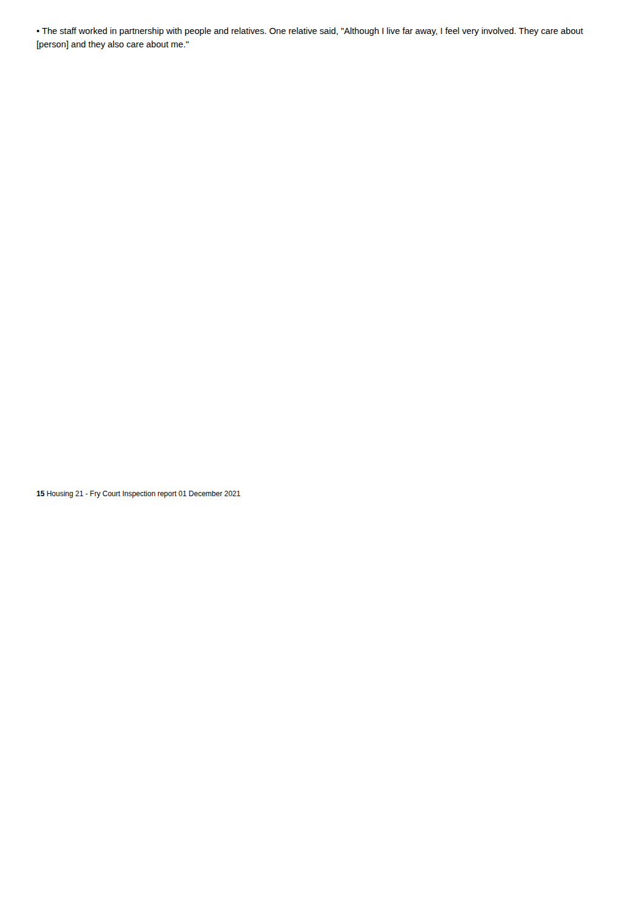• The staff worked in partnership with people and relatives. One relative said, "Although I live far away, I feel very involved. They care about [person] and they also care about me."
15 Housing 21 - Fry Court Inspection report 01 December 2021